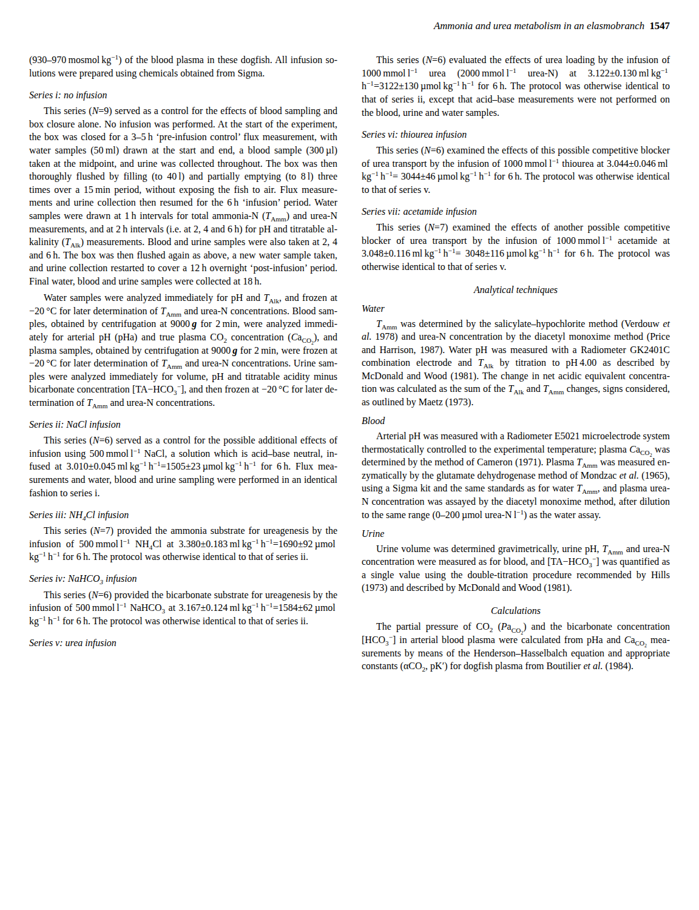Ammonia and urea metabolism in an elasmobranch 1547
(930–970 mosmol kg−1) of the blood plasma in these dogfish. All infusion solutions were prepared using chemicals obtained from Sigma.
Series i: no infusion
This series (N=9) served as a control for the effects of blood sampling and box closure alone. No infusion was performed. At the start of the experiment, the box was closed for a 3–5 h ‘pre-infusion control’ flux measurement, with water samples (50 ml) drawn at the start and end, a blood sample (300 µl) taken at the midpoint, and urine was collected throughout. The box was then thoroughly flushed by filling (to 40 l) and partially emptying (to 8 l) three times over a 15 min period, without exposing the fish to air. Flux measurements and urine collection then resumed for the 6 h ‘infusion’ period. Water samples were drawn at 1 h intervals for total ammonia-N (TAmm) and urea-N measurements, and at 2 h intervals (i.e. at 2, 4 and 6 h) for pH and titratable alkalinity (TAlk) measurements. Blood and urine samples were also taken at 2, 4 and 6 h. The box was then flushed again as above, a new water sample taken, and urine collection restarted to cover a 12 h overnight ‘post-infusion’ period. Final water, blood and urine samples were collected at 18 h.
Water samples were analyzed immediately for pH and TAlk, and frozen at −20 °C for later determination of TAmm and urea-N concentrations. Blood samples, obtained by centrifugation at 9000 g for 2 min, were analyzed immediately for arterial pH (pHa) and true plasma CO2 concentration (CaCO2), and plasma samples, obtained by centrifugation at 9000 g for 2 min, were frozen at −20 °C for later determination of TAmm and urea-N concentrations. Urine samples were analyzed immediately for volume, pH and titratable acidity minus bicarbonate concentration [TA−HCO3−], and then frozen at −20 °C for later determination of TAmm and urea-N concentrations.
Series ii: NaCl infusion
This series (N=6) served as a control for the possible additional effects of infusion using 500 mmol l−1 NaCl, a solution which is acid–base neutral, infused at 3.010±0.045 ml kg−1 h−1=1505±23 µmol kg−1 h−1 for 6 h. Flux measurements and water, blood and urine sampling were performed in an identical fashion to series i.
Series iii: NH4Cl infusion
This series (N=7) provided the ammonia substrate for ureagenesis by the infusion of 500 mmol l−1 NH4Cl at 3.380±0.183 ml kg−1 h−1=1690±92 µmol kg−1 h−1 for 6 h. The protocol was otherwise identical to that of series ii.
Series iv: NaHCO3 infusion
This series (N=6) provided the bicarbonate substrate for ureagenesis by the infusion of 500 mmol l−1 NaHCO3 at 3.167±0.124 ml kg−1 h−1=1584±62 µmol kg−1 h−1 for 6 h. The protocol was otherwise identical to that of series ii.
Series v: urea infusion
This series (N=6) evaluated the effects of urea loading by the infusion of 1000 mmol l−1 urea (2000 mmol l−1 urea-N) at 3.122±0.130 ml kg−1 h−1=3122±130 µmol kg−1 h−1 for 6 h. The protocol was otherwise identical to that of series ii, except that acid–base measurements were not performed on the blood, urine and water samples.
Series vi: thiourea infusion
This series (N=6) examined the effects of this possible competitive blocker of urea transport by the infusion of 1000 mmol l−1 thiourea at 3.044±0.046 ml kg−1 h−1= 3044±46 µmol kg−1 h−1 for 6 h. The protocol was otherwise identical to that of series v.
Series vii: acetamide infusion
This series (N=7) examined the effects of another possible competitive blocker of urea transport by the infusion of 1000 mmol l−1 acetamide at 3.048±0.116 ml kg−1 h−1= 3048±116 µmol kg−1 h−1 for 6 h. The protocol was otherwise identical to that of series v.
Analytical techniques
Water
TAmm was determined by the salicylate–hypochlorite method (Verdouw et al. 1978) and urea-N concentration by the diacetyl monoxime method (Price and Harrison, 1987). Water pH was measured with a Radiometer GK2401C combination electrode and TAlk by titration to pH 4.00 as described by McDonald and Wood (1981). The change in net acidic equivalent concentration was calculated as the sum of the TAlk and TAmm changes, signs considered, as outlined by Maetz (1973).
Blood
Arterial pH was measured with a Radiometer E5021 microelectrode system thermostatically controlled to the experimental temperature; plasma CaCO2 was determined by the method of Cameron (1971). Plasma TAmm was measured enzymatically by the glutamate dehydrogenase method of Mondzac et al. (1965), using a Sigma kit and the same standards as for water TAmm, and plasma urea-N concentration was assayed by the diacetyl monoxime method, after dilution to the same range (0–200 µmol urea-N l−1) as the water assay.
Urine
Urine volume was determined gravimetrically, urine pH, TAmm and urea-N concentration were measured as for blood, and [TA−HCO3−] was quantified as a single value using the double-titration procedure recommended by Hills (1973) and described by McDonald and Wood (1981).
Calculations
The partial pressure of CO2 (PaCO2) and the bicarbonate concentration [HCO3−] in arterial blood plasma were calculated from pHa and CaCO2 measurements by means of the Henderson–Hasselbalch equation and appropriate constants (αCO2, pK′) for dogfish plasma from Boutilier et al. (1984).